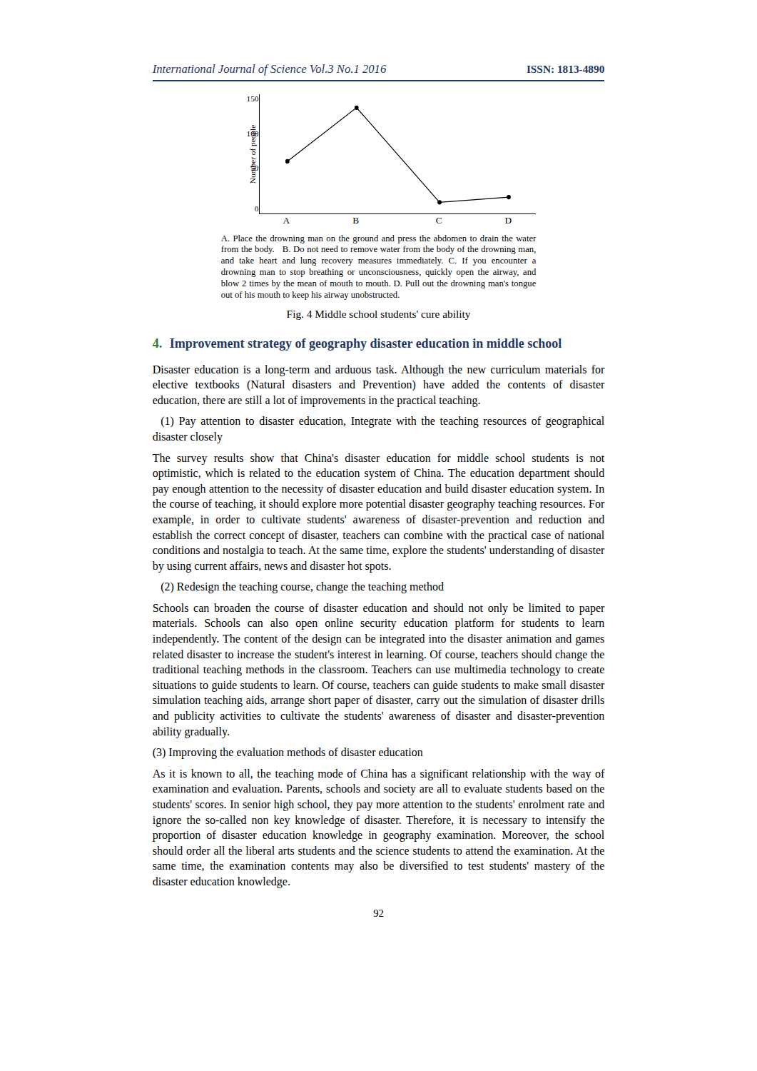International Journal of Science Vol.3 No.1 2016
ISSN: 1813-4890
Number of people
150 100 50 0
A B C D
A. Place the drowning man on the ground and press the abdomen to drain the water from the body. B. Do not need to remove water from the body of the drowning man, and take heart and lung recovery measures immediately. C. If you encounter a drowning man to stop breathing or unconsciousness, quickly open the airway, and blow 2 times by the mean of mouth to mouth. D. Pull out the drowning man's tongue out of his mouth to keep his airway unobstructed.
Fig. 4 Middle school students' cure ability
4. Improvement strategy of geography disaster education in middle school
Disaster education is a long-term and arduous task. Although the new curriculum materials for elective textbooks (Natural disasters and Prevention) have added the contents of disaster education, there are still a lot of improvements in the practical teaching.
(1) Pay attention to disaster education, Integrate with the teaching resources of geographical disaster closely
The survey results show that China's disaster education for middle school students is not optimistic, which is related to the education system of China. The education department should pay enough attention to the necessity of disaster education and build disaster education system. In the course of teaching, it should explore more potential disaster geography teaching resources. For example, in order to cultivate students' awareness of disaster-prevention and reduction and establish the correct concept of disaster, teachers can combine with the practical case of national conditions and nostalgia to teach. At the same time, explore the students' understanding of disaster by using current affairs, news and disaster hot spots.
(2) Redesign the teaching course, change the teaching method
Schools can broaden the course of disaster education and should not only be limited to paper materials. Schools can also open online security education platform for students to learn independently. The content of the design can be integrated into the disaster animation and games related disaster to increase the student's interest in learning. Of course, teachers should change the traditional teaching methods in the classroom. Teachers can use multimedia technology to create situations to guide students to learn. Of course, teachers can guide students to make small disaster simulation teaching aids, arrange short paper of disaster, carry out the simulation of disaster drills and publicity activities to cultivate the students' awareness of disaster and disaster-prevention ability gradually.
(3) Improving the evaluation methods of disaster education
As it is known to all, the teaching mode of China has a significant relationship with the way of examination and evaluation. Parents, schools and society are all to evaluate students based on the students' scores. In senior high school, they pay more attention to the students' enrolment rate and ignore the so-called non key knowledge of disaster. Therefore, it is necessary to intensify the proportion of disaster education knowledge in geography examination. Moreover, the school should order all the liberal arts students and the science students to attend the examination. At the same time, the examination contents may also be diversified to test students' mastery of the disaster education knowledge.
92